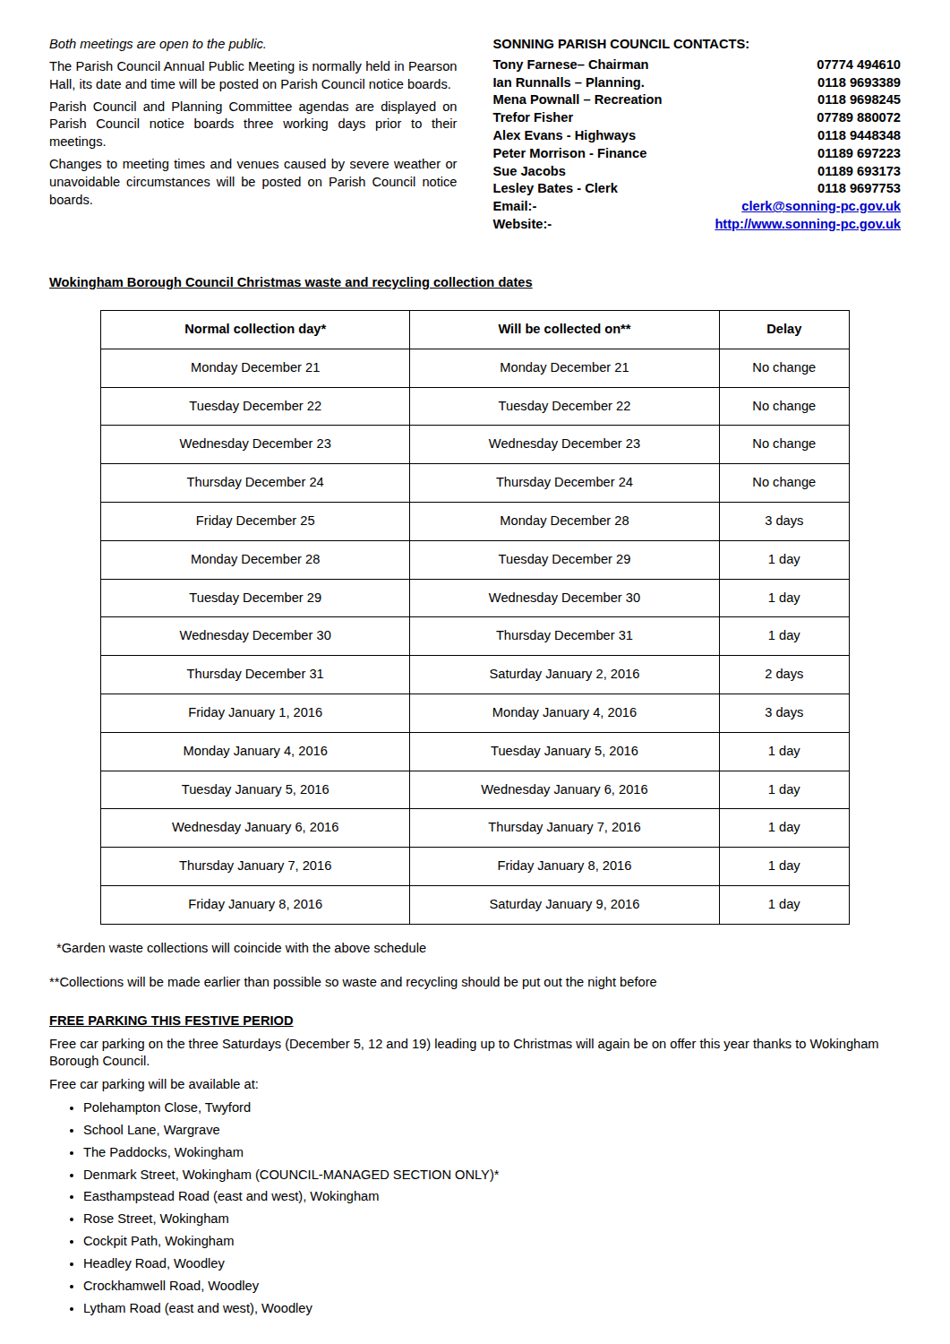Both meetings are open to the public.
The Parish Council Annual Public Meeting is normally held in Pearson Hall, its date and time will be posted on Parish Council notice boards.
Parish Council and Planning Committee agendas are displayed on Parish Council notice boards three working days prior to their meetings.
Changes to meeting times and venues caused by severe weather or unavoidable circumstances will be posted on Parish Council notice boards.
SONNING PARISH COUNCIL CONTACTS:
| Tony Farnese– Chairman | 07774 494610 |
| Ian Runnalls – Planning. | 0118 9693389 |
| Mena Pownall – Recreation | 0118 9698245 |
| Trefor Fisher | 07789 880072 |
| Alex Evans - Highways | 0118 9448348 |
| Peter Morrison - Finance | 01189 697223 |
| Sue Jacobs | 01189 693173 |
| Lesley Bates - Clerk | 0118 9697753 |
| Email:- | clerk@sonning-pc.gov.uk |
| Website:- | http://www.sonning-pc.gov.uk |
Wokingham Borough Council Christmas waste and recycling collection dates
| Normal collection day* | Will be collected on** | Delay |
| --- | --- | --- |
| Monday December 21 | Monday December 21 | No change |
| Tuesday December 22 | Tuesday December 22 | No change |
| Wednesday December 23 | Wednesday December 23 | No change |
| Thursday December 24 | Thursday December 24 | No change |
| Friday December 25 | Monday December 28 | 3 days |
| Monday December 28 | Tuesday December 29 | 1 day |
| Tuesday December 29 | Wednesday December 30 | 1 day |
| Wednesday December 30 | Thursday December 31 | 1 day |
| Thursday December 31 | Saturday January 2, 2016 | 2 days |
| Friday January 1, 2016 | Monday January 4, 2016 | 3 days |
| Monday January 4, 2016 | Tuesday January 5, 2016 | 1 day |
| Tuesday January 5, 2016 | Wednesday January 6, 2016 | 1 day |
| Wednesday January 6, 2016 | Thursday January 7, 2016 | 1 day |
| Thursday January 7, 2016 | Friday January 8, 2016 | 1 day |
| Friday January 8, 2016 | Saturday January 9, 2016 | 1 day |
*Garden waste collections will coincide with the above schedule
**Collections will be made earlier than possible so waste and recycling should be put out the night before
FREE PARKING THIS FESTIVE PERIOD
Free car parking on the three Saturdays (December 5, 12 and 19) leading up to Christmas will again be on offer this year thanks to Wokingham Borough Council.
Free car parking will be available at:
Polehampton Close, Twyford
School Lane, Wargrave
The Paddocks, Wokingham
Denmark Street, Wokingham (COUNCIL-MANAGED SECTION ONLY)*
Easthampstead Road (east and west), Wokingham
Rose Street, Wokingham
Cockpit Path, Wokingham
Headley Road, Woodley
Crockhamwell Road, Woodley
Lytham Road (east and west), Woodley